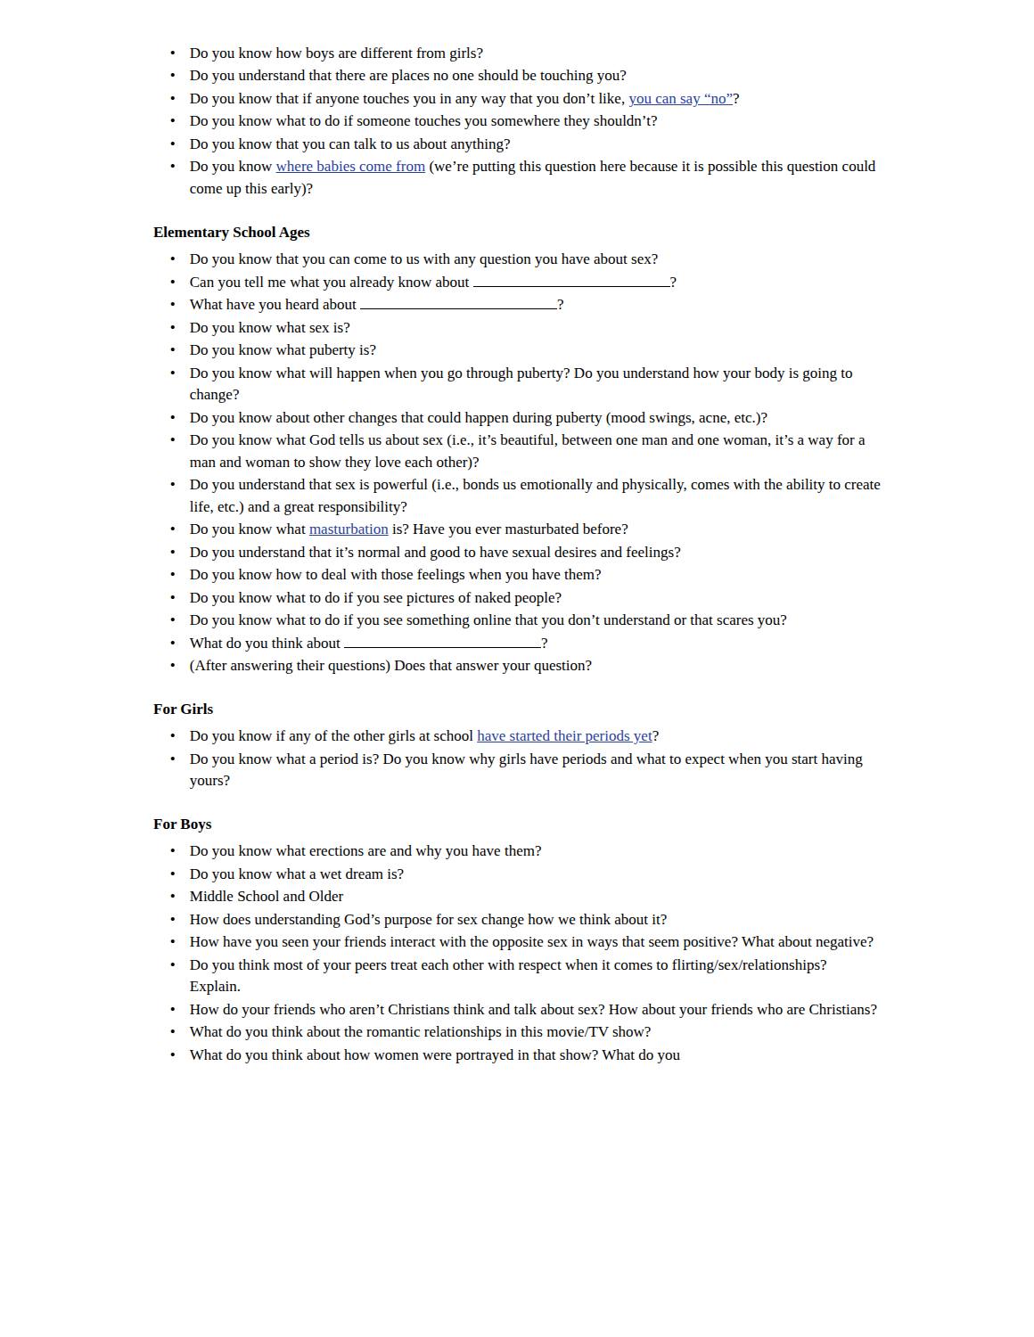Do you know how boys are different from girls?
Do you understand that there are places no one should be touching you?
Do you know that if anyone touches you in any way that you don’t like, you can say “no”?
Do you know what to do if someone touches you somewhere they shouldn’t?
Do you know that you can talk to us about anything?
Do you know where babies come from (we’re putting this question here because it is possible this question could come up this early)?
Elementary School Ages
Do you know that you can come to us with any question you have about sex?
Can you tell me what you already know about ?
What have you heard about ?
Do you know what sex is?
Do you know what puberty is?
Do you know what will happen when you go through puberty? Do you understand how your body is going to change?
Do you know about other changes that could happen during puberty (mood swings, acne, etc.)?
Do you know what God tells us about sex (i.e., it’s beautiful, between one man and one woman, it’s a way for a man and woman to show they love each other)?
Do you understand that sex is powerful (i.e., bonds us emotionally and physically, comes with the ability to create life, etc.) and a great responsibility?
Do you know what masturbation is? Have you ever masturbated before?
Do you understand that it’s normal and good to have sexual desires and feelings?
Do you know how to deal with those feelings when you have them?
Do you know what to do if you see pictures of naked people?
Do you know what to do if you see something online that you don’t understand or that scares you?
What do you think about ?
(After answering their questions) Does that answer your question?
For Girls
Do you know if any of the other girls at school have started their periods yet?
Do you know what a period is? Do you know why girls have periods and what to expect when you start having yours?
For Boys
Do you know what erections are and why you have them?
Do you know what a wet dream is?
Middle School and Older
How does understanding God’s purpose for sex change how we think about it?
How have you seen your friends interact with the opposite sex in ways that seem positive? What about negative?
Do you think most of your peers treat each other with respect when it comes to flirting/sex/relationships? Explain.
How do your friends who aren’t Christians think and talk about sex? How about your friends who are Christians?
What do you think about the romantic relationships in this movie/TV show?
What do you think about how women were portrayed in that show? What do you